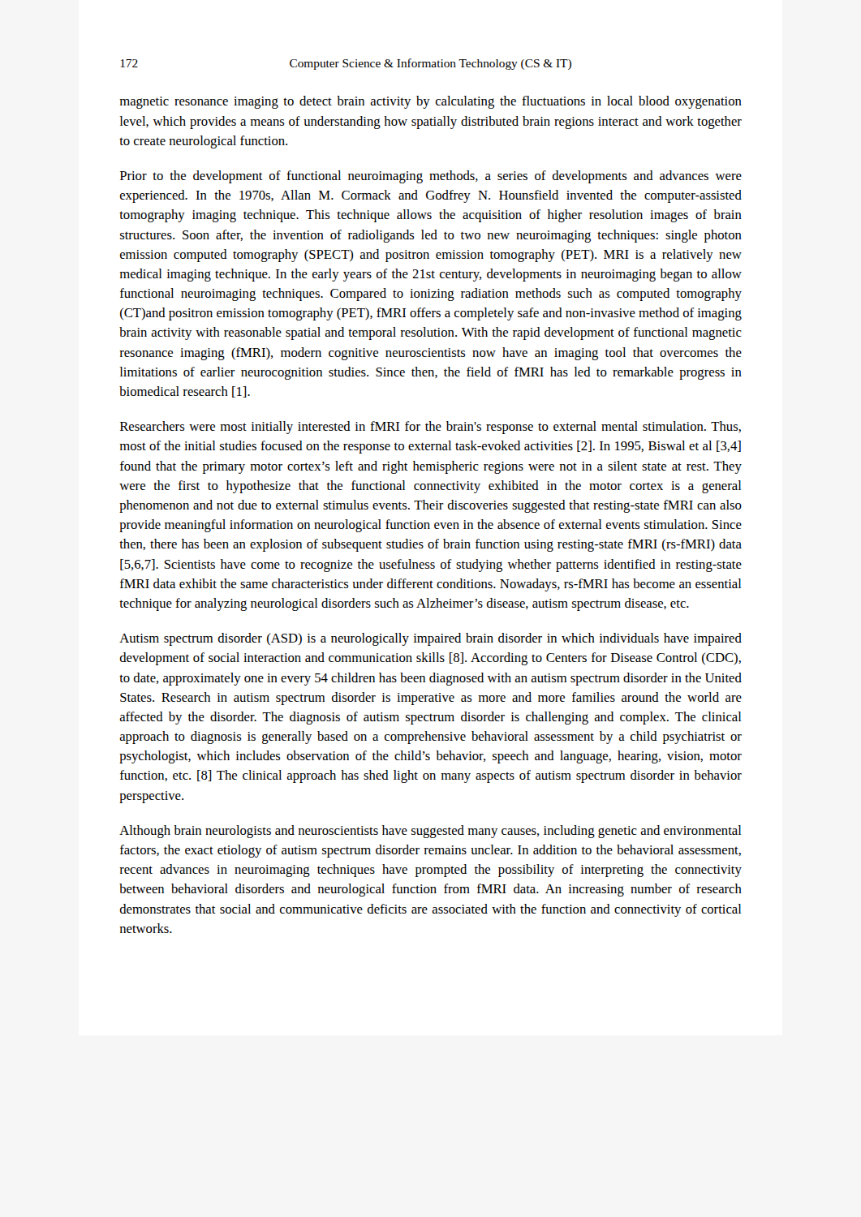172 Computer Science & Information Technology (CS & IT)
magnetic resonance imaging to detect brain activity by calculating the fluctuations in local blood oxygenation level, which provides a means of understanding how spatially distributed brain regions interact and work together to create neurological function.
Prior to the development of functional neuroimaging methods, a series of developments and advances were experienced. In the 1970s, Allan M. Cormack and Godfrey N. Hounsfield invented the computer-assisted tomography imaging technique. This technique allows the acquisition of higher resolution images of brain structures. Soon after, the invention of radioligands led to two new neuroimaging techniques: single photon emission computed tomography (SPECT) and positron emission tomography (PET). MRI is a relatively new medical imaging technique. In the early years of the 21st century, developments in neuroimaging began to allow functional neuroimaging techniques. Compared to ionizing radiation methods such as computed tomography (CT)and positron emission tomography (PET), fMRI offers a completely safe and non-invasive method of imaging brain activity with reasonable spatial and temporal resolution. With the rapid development of functional magnetic resonance imaging (fMRI), modern cognitive neuroscientists now have an imaging tool that overcomes the limitations of earlier neurocognition studies. Since then, the field of fMRI has led to remarkable progress in biomedical research [1].
Researchers were most initially interested in fMRI for the brain's response to external mental stimulation. Thus, most of the initial studies focused on the response to external task-evoked activities [2]. In 1995, Biswal et al [3,4] found that the primary motor cortex’s left and right hemispheric regions were not in a silent state at rest. They were the first to hypothesize that the functional connectivity exhibited in the motor cortex is a general phenomenon and not due to external stimulus events. Their discoveries suggested that resting-state fMRI can also provide meaningful information on neurological function even in the absence of external events stimulation. Since then, there has been an explosion of subsequent studies of brain function using resting-state fMRI (rs-fMRI) data [5,6,7]. Scientists have come to recognize the usefulness of studying whether patterns identified in resting-state fMRI data exhibit the same characteristics under different conditions. Nowadays, rs-fMRI has become an essential technique for analyzing neurological disorders such as Alzheimer’s disease, autism spectrum disease, etc.
Autism spectrum disorder (ASD) is a neurologically impaired brain disorder in which individuals have impaired development of social interaction and communication skills [8]. According to Centers for Disease Control (CDC), to date, approximately one in every 54 children has been diagnosed with an autism spectrum disorder in the United States. Research in autism spectrum disorder is imperative as more and more families around the world are affected by the disorder. The diagnosis of autism spectrum disorder is challenging and complex. The clinical approach to diagnosis is generally based on a comprehensive behavioral assessment by a child psychiatrist or psychologist, which includes observation of the child’s behavior, speech and language, hearing, vision, motor function, etc. [8] The clinical approach has shed light on many aspects of autism spectrum disorder in behavior perspective.
Although brain neurologists and neuroscientists have suggested many causes, including genetic and environmental factors, the exact etiology of autism spectrum disorder remains unclear. In addition to the behavioral assessment, recent advances in neuroimaging techniques have prompted the possibility of interpreting the connectivity between behavioral disorders and neurological function from fMRI data. An increasing number of research demonstrates that social and communicative deficits are associated with the function and connectivity of cortical networks.